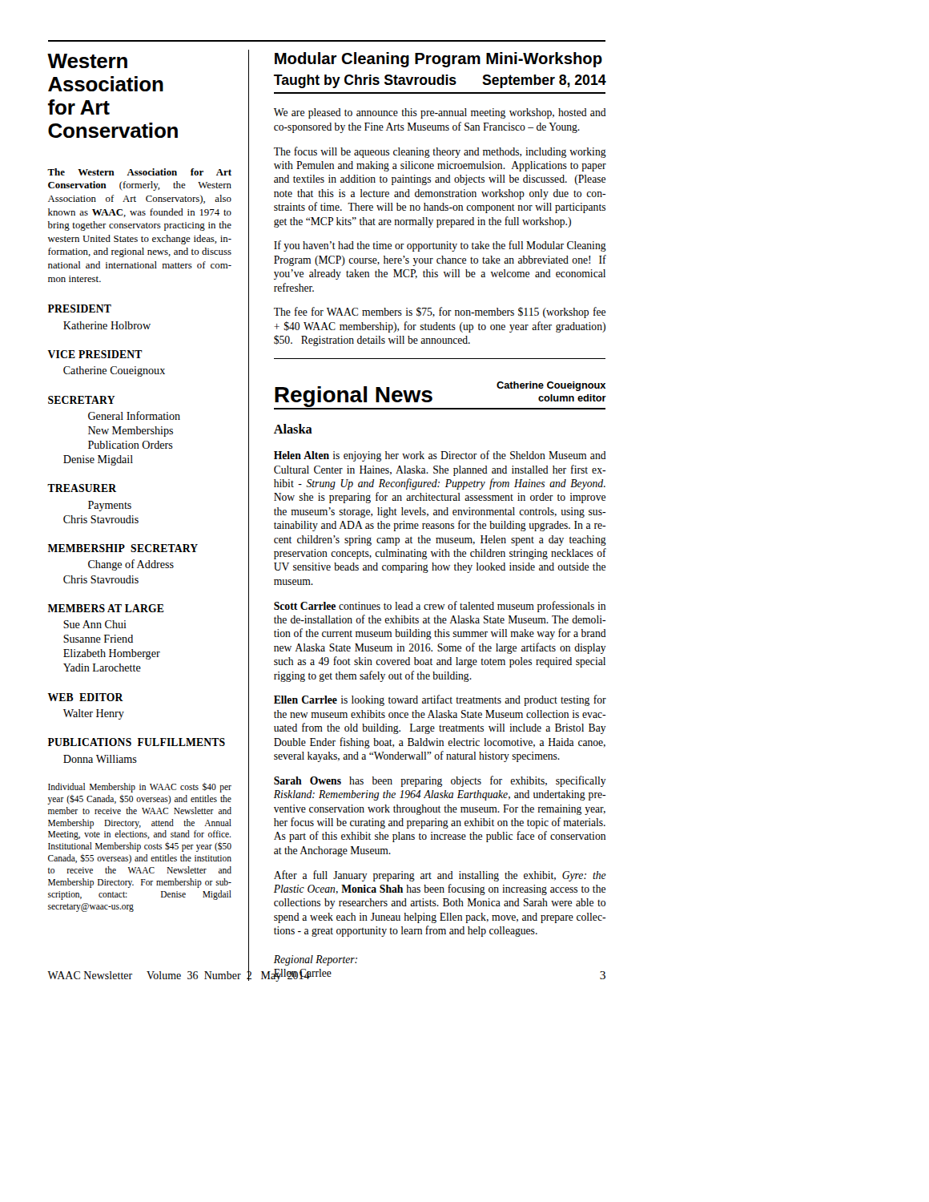Western Associationfor Art Conservation
The Western Association for Art Conservation (formerly, the Western Association of Art Conservators), also known as WAAC, was founded in 1974 to bring together conservators practicing in the western United States to exchange ideas, information, and regional news, and to discuss national and international matters of common interest.
PRESIDENT
Katherine Holbrow
VICE PRESIDENT
Catherine Coueignoux
SECRETARY
General Information
New Memberships
Publication Orders
Denise Migdail
TREASURER
Payments
Chris Stavroudis
MEMBERSHIP SECRETARY
Change of Address
Chris Stavroudis
MEMBERS AT LARGE
Sue Ann Chui
Susanne Friend
Elizabeth Homberger
Yadin Larochette
WEB EDITOR
Walter Henry
PUBLICATIONS FULFILLMENTS
Donna Williams
Individual Membership in WAAC costs $40 per year ($45 Canada, $50 overseas) and entitles the member to receive the WAAC Newsletter and Membership Directory, attend the Annual Meeting, vote in elections, and stand for office. Institutional Membership costs $45 per year ($50 Canada, $55 overseas) and entitles the institution to receive the WAAC Newsletter and Membership Directory. For membership or subscription, contact: Denise Migdail secretary@waac-us.org
Modular Cleaning Program Mini-Workshop
Taught by Chris Stavroudis September 8, 2014
We are pleased to announce this pre-annual meeting workshop, hosted and co-sponsored by the Fine Arts Museums of San Francisco – de Young.
The focus will be aqueous cleaning theory and methods, including working with Pemulen and making a silicone microemulsion. Applications to paper and textiles in addition to paintings and objects will be discussed. (Please note that this is a lecture and demonstration workshop only due to constraints of time. There will be no hands-on component nor will participants get the “MCP kits” that are normally prepared in the full workshop.)
If you haven’t had the time or opportunity to take the full Modular Cleaning Program (MCP) course, here’s your chance to take an abbreviated one! If you’ve already taken the MCP, this will be a welcome and economical refresher.
The fee for WAAC members is $75, for non-members $115 (workshop fee + $40 WAAC membership), for students (up to one year after graduation) $50. Registration details will be announced.
Regional News
Catherine Coueignoux
column editor
Alaska
Helen Alten is enjoying her work as Director of the Sheldon Museum and Cultural Center in Haines, Alaska. She planned and installed her first exhibit - Strung Up and Reconfigured: Puppetry from Haines and Beyond. Now she is preparing for an architectural assessment in order to improve the museum’s storage, light levels, and environmental controls, using sustainability and ADA as the prime reasons for the building upgrades. In a recent children’s spring camp at the museum, Helen spent a day teaching preservation concepts, culminating with the children stringing necklaces of UV sensitive beads and comparing how they looked inside and outside the museum.
Scott Carrlee continues to lead a crew of talented museum professionals in the de-installation of the exhibits at the Alaska State Museum. The demolition of the current museum building this summer will make way for a brand new Alaska State Museum in 2016. Some of the large artifacts on display such as a 49 foot skin covered boat and large totem poles required special rigging to get them safely out of the building.
Ellen Carrlee is looking toward artifact treatments and product testing for the new museum exhibits once the Alaska State Museum collection is evacuated from the old building. Large treatments will include a Bristol Bay Double Ender fishing boat, a Baldwin electric locomotive, a Haida canoe, several kayaks, and a “Wonderwall” of natural history specimens.
Sarah Owens has been preparing objects for exhibits, specifically Riskland: Remembering the 1964 Alaska Earthquake, and undertaking preventive conservation work throughout the museum. For the remaining year, her focus will be curating and preparing an exhibit on the topic of materials. As part of this exhibit she plans to increase the public face of conservation at the Anchorage Museum.
After a full January preparing art and installing the exhibit, Gyre: the Plastic Ocean, Monica Shah has been focusing on increasing access to the collections by researchers and artists. Both Monica and Sarah were able to spend a week each in Juneau helping Ellen pack, move, and prepare collections - a great opportunity to learn from and help colleagues.
Regional Reporter:
Ellen Carrlee
WAAC Newsletter Volume 36 Number 2 May 2014
3